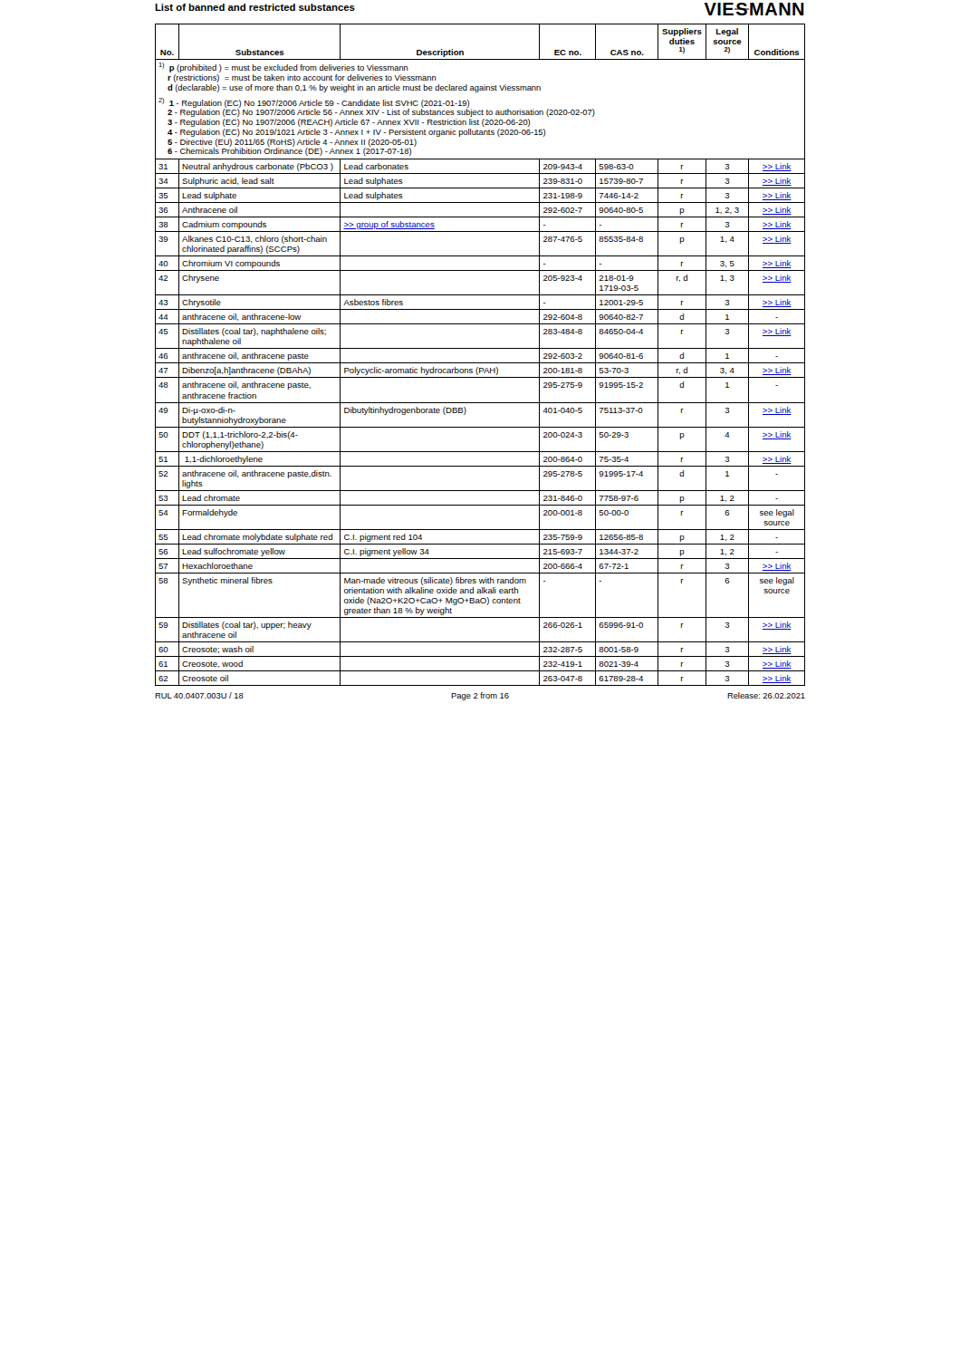List of banned and restricted substances
VIESMANN
| No. | Substances | Description | EC no. | CAS no. | Suppliers duties 1) | Legal source 2) | Conditions |
| --- | --- | --- | --- | --- | --- | --- | --- |
| 1) p (prohibited ) = must be excluded from deliveries to Viessmann r (restrictions) = must be taken into account for deliveries to Viessmann d (declarable) = use of more than 0,1 % by weight in an article must be declared against Viessmann 2) 1 - Regulation (EC) No 1907/2006 Article 59 - Candidate list SVHC (2021-01-19) 2 - Regulation (EC) No 1907/2006 Article 56 - Annex XIV - List of substances subject to authorisation (2020-02-07) 3 - Regulation (EC) No 1907/2006 (REACH) Article 67 - Annex XVII - Restriction list (2020-06-20) 4 - Regulation (EC) No 2019/1021 Article 3 - Annex I + IV - Persistent organic pollutants (2020-06-15) 5 - Directive (EU) 2011/65 (RoHS) Article 4 - Annex II (2020-05-01) 6 - Chemicals Prohibition Ordinance (DE) - Annex 1 (2017-07-18) |
| 31 | Neutral anhydrous carbonate (PbCO3 ) | Lead carbonates | 209-943-4 | 598-63-0 | r | 3 | >> Link |
| 34 | Sulphuric acid, lead salt | Lead sulphates | 239-831-0 | 15739-80-7 | r | 3 | >> Link |
| 35 | Lead sulphate | Lead sulphates | 231-198-9 | 7446-14-2 | r | 3 | >> Link |
| 36 | Anthracene oil | | 292-602-7 | 90640-80-5 | p | 1, 2, 3 | >> Link |
| 38 | Cadmium compounds | >> group of substances | - | - | r | 3 | >> Link |
| 39 | Alkanes C10-C13, chloro (short-chain chlorinated paraffins) (SCCPs) | | 287-476-5 | 85535-84-8 | p | 1, 4 | >> Link |
| 40 | Chromium VI compounds | | - | - | r | 3, 5 | >> Link |
| 42 | Chrysene | | 205-923-4 | 218-01-9 1719-03-5 | r, d | 1, 3 | >> Link |
| 43 | Chrysotile | Asbestos fibres | - | 12001-29-5 | r | 3 | >> Link |
| 44 | anthracene oil, anthracene-low | | 292-604-8 | 90640-82-7 | d | 1 | - |
| 45 | Distillates (coal tar), naphthalene oils; naphthalene oil | | 283-484-8 | 84650-04-4 | r | 3 | >> Link |
| 46 | anthracene oil, anthracene paste | | 292-603-2 | 90640-81-6 | d | 1 | - |
| 47 | Dibenzo[a,h]anthracene (DBAhA) | Polycyclic-aromatic hydrocarbons (PAH) | 200-181-8 | 53-70-3 | r, d | 3, 4 | >> Link |
| 48 | anthracene oil, anthracene paste, anthracene fraction | | 295-275-9 | 91995-15-2 | d | 1 | - |
| 49 | Di-µ-oxo-di-n-butylstanniohydroxyborane | Dibutyltinhydrogenborate (DBB) | 401-040-5 | 75113-37-0 | r | 3 | >> Link |
| 50 | DDT (1,1,1-trichloro-2,2-bis(4-chlorophenyl)ethane) | | 200-024-3 | 50-29-3 | p | 4 | >> Link |
| 51 | 1,1-dichloroethylene | | 200-864-0 | 75-35-4 | r | 3 | >> Link |
| 52 | anthracene oil, anthracene paste,distn. lights | | 295-278-5 | 91995-17-4 | d | 1 | - |
| 53 | Lead chromate | | 231-846-0 | 7758-97-6 | p | 1, 2 | - |
| 54 | Formaldehyde | | 200-001-8 | 50-00-0 | r | 6 | see legal source |
| 55 | Lead chromate molybdate sulphate red | C.I. pigment red 104 | 235-759-9 | 12656-85-8 | p | 1, 2 | - |
| 56 | Lead sulfochromate yellow | C.I. pigment yellow 34 | 215-693-7 | 1344-37-2 | p | 1, 2 | - |
| 57 | Hexachloroethane | | 200-666-4 | 67-72-1 | r | 3 | >> Link |
| 58 | Synthetic mineral fibres | Man-made vitreous (silicate) fibres with random orientation with alkaline oxide and alkali earth oxide (Na2O+K2O+CaO+ MgO+BaO) content greater than 18 % by weight | - | - | r | 6 | see legal source |
| 59 | Distillates (coal tar), upper; heavy anthracene oil | | 266-026-1 | 65996-91-0 | r | 3 | >> Link |
| 60 | Creosote; wash oil | | 232-287-5 | 8001-58-9 | r | 3 | >> Link |
| 61 | Creosote, wood | | 232-419-1 | 8021-39-4 | r | 3 | >> Link |
| 62 | Creosote oil | | 263-047-8 | 61789-28-4 | r | 3 | >> Link |
RUL 40.0407.003U / 18
Page 2 from 16
Release: 26.02.2021